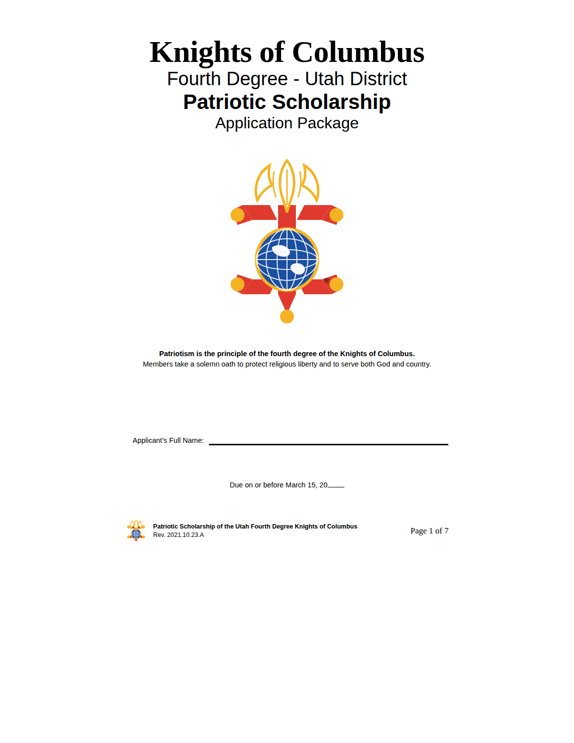Knights of Columbus
Fourth Degree - Utah District
Patriotic Scholarship
Application Package
®
Patriotism is the principle of the fourth degree of the Knights of Columbus.
Members take a solemn oath to protect religious liberty and to serve both God and country.
Applicant’s Full Name:
Due on or before March 15, 20
Patriotic Scholarship of the Utah Fourth Degree Knights of Columbus
Rev. 2021.10.23.A
Page 1 of 7